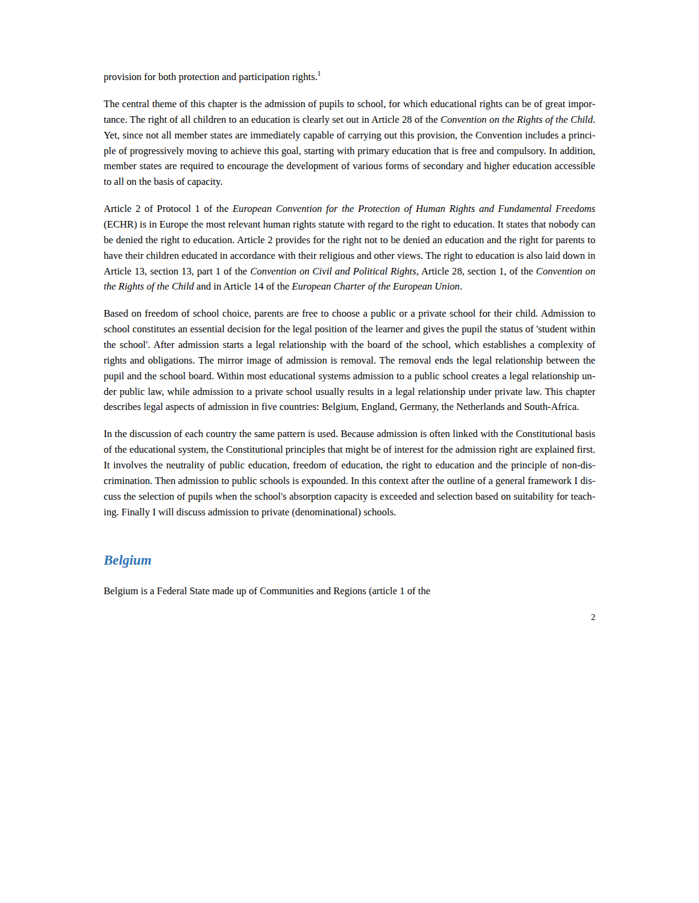provision for both protection and participation rights.1
The central theme of this chapter is the admission of pupils to school, for which educational rights can be of great importance. The right of all children to an education is clearly set out in Article 28 of the Convention on the Rights of the Child. Yet, since not all member states are immediately capable of carrying out this provision, the Convention includes a principle of progressively moving to achieve this goal, starting with primary education that is free and compulsory. In addition, member states are required to encourage the development of various forms of secondary and higher education accessible to all on the basis of capacity.
Article 2 of Protocol 1 of the European Convention for the Protection of Human Rights and Fundamental Freedoms (ECHR) is in Europe the most relevant human rights statute with regard to the right to education. It states that nobody can be denied the right to education. Article 2 provides for the right not to be denied an education and the right for parents to have their children educated in accordance with their religious and other views. The right to education is also laid down in Article 13, section 13, part 1 of the Convention on Civil and Political Rights, Article 28, section 1, of the Convention on the Rights of the Child and in Article 14 of the European Charter of the European Union.
Based on freedom of school choice, parents are free to choose a public or a private school for their child. Admission to school constitutes an essential decision for the legal position of the learner and gives the pupil the status of 'student within the school'. After admission starts a legal relationship with the board of the school, which establishes a complexity of rights and obligations. The mirror image of admission is removal. The removal ends the legal relationship between the pupil and the school board. Within most educational systems admission to a public school creates a legal relationship under public law, while admission to a private school usually results in a legal relationship under private law. This chapter describes legal aspects of admission in five countries: Belgium, England, Germany, the Netherlands and South-Africa.
In the discussion of each country the same pattern is used. Because admission is often linked with the Constitutional basis of the educational system, the Constitutional principles that might be of interest for the admission right are explained first. It involves the neutrality of public education, freedom of education, the right to education and the principle of non-discrimination. Then admission to public schools is expounded. In this context after the outline of a general framework I discuss the selection of pupils when the school's absorption capacity is exceeded and selection based on suitability for teaching. Finally I will discuss admission to private (denominational) schools.
Belgium
Belgium is a Federal State made up of Communities and Regions (article 1 of the
2